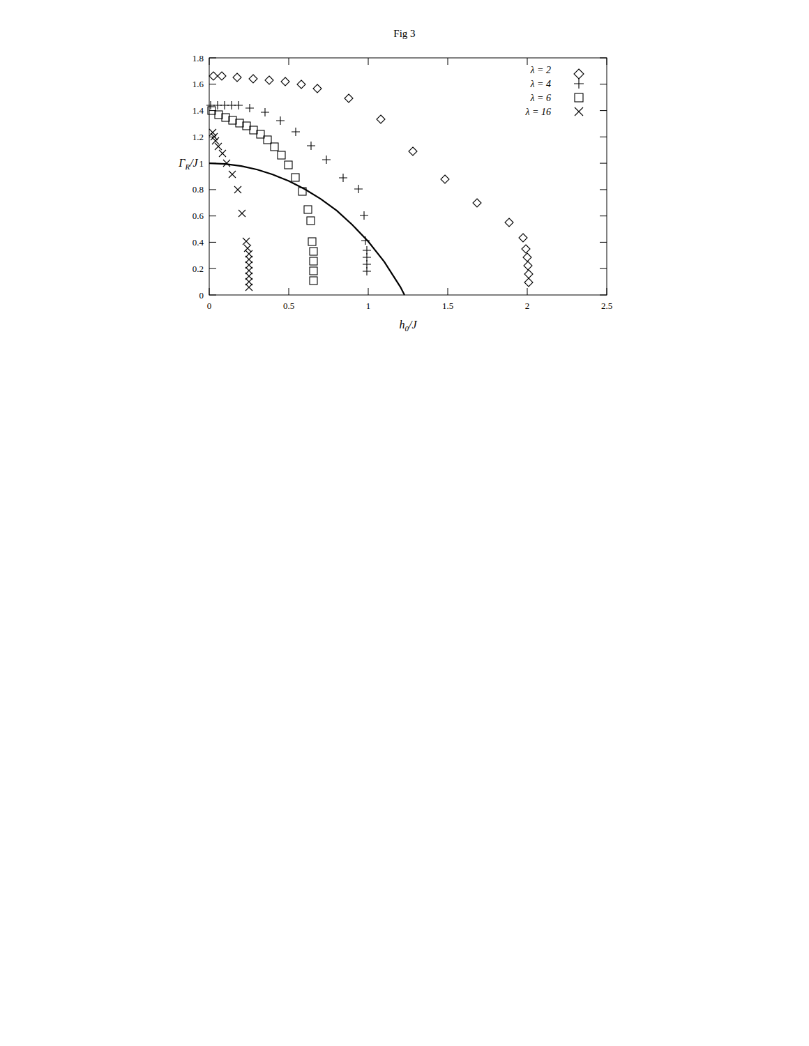Fig 3
0 0.2 0.4 0.6 0.8 1 1.2 1.4 1.6 1.8 0 0.5 1 1.5 2 2.5 ΓR/J h0/J λ = 2 λ = 4 λ = 6 λ = 16